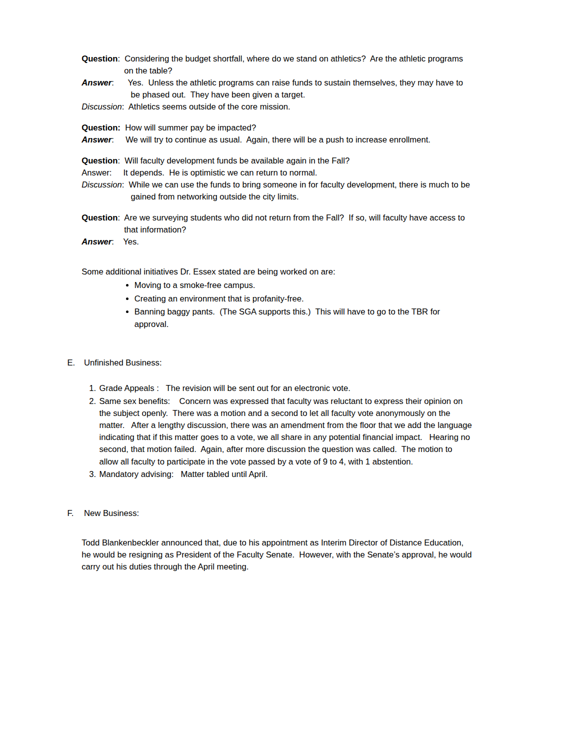Question: Considering the budget shortfall, where do we stand on athletics? Are the athletic programs on the table?
Answer: Yes. Unless the athletic programs can raise funds to sustain themselves, they may have to be phased out. They have been given a target.
Discussion: Athletics seems outside of the core mission.
Question: How will summer pay be impacted?
Answer: We will try to continue as usual. Again, there will be a push to increase enrollment.
Question: Will faculty development funds be available again in the Fall?
Answer: It depends. He is optimistic we can return to normal.
Discussion: While we can use the funds to bring someone in for faculty development, there is much to be gained from networking outside the city limits.
Question: Are we surveying students who did not return from the Fall? If so, will faculty have access to that information?
Answer: Yes.
Some additional initiatives Dr. Essex stated are being worked on are:
Moving to a smoke-free campus.
Creating an environment that is profanity-free.
Banning baggy pants. (The SGA supports this.) This will have to go to the TBR for approval.
E.
Unfinished Business:
Grade Appeals : The revision will be sent out for an electronic vote.
Same sex benefits: Concern was expressed that faculty was reluctant to express their opinion on the subject openly. There was a motion and a second to let all faculty vote anonymously on the matter. After a lengthy discussion, there was an amendment from the floor that we add the language indicating that if this matter goes to a vote, we all share in any potential financial impact. Hearing no second, that motion failed. Again, after more discussion the question was called. The motion to allow all faculty to participate in the vote passed by a vote of 9 to 4, with 1 abstention.
Mandatory advising: Matter tabled until April.
F.
New Business:
Todd Blankenbeckler announced that, due to his appointment as Interim Director of Distance Education, he would be resigning as President of the Faculty Senate. However, with the Senate’s approval, he would carry out his duties through the April meeting.